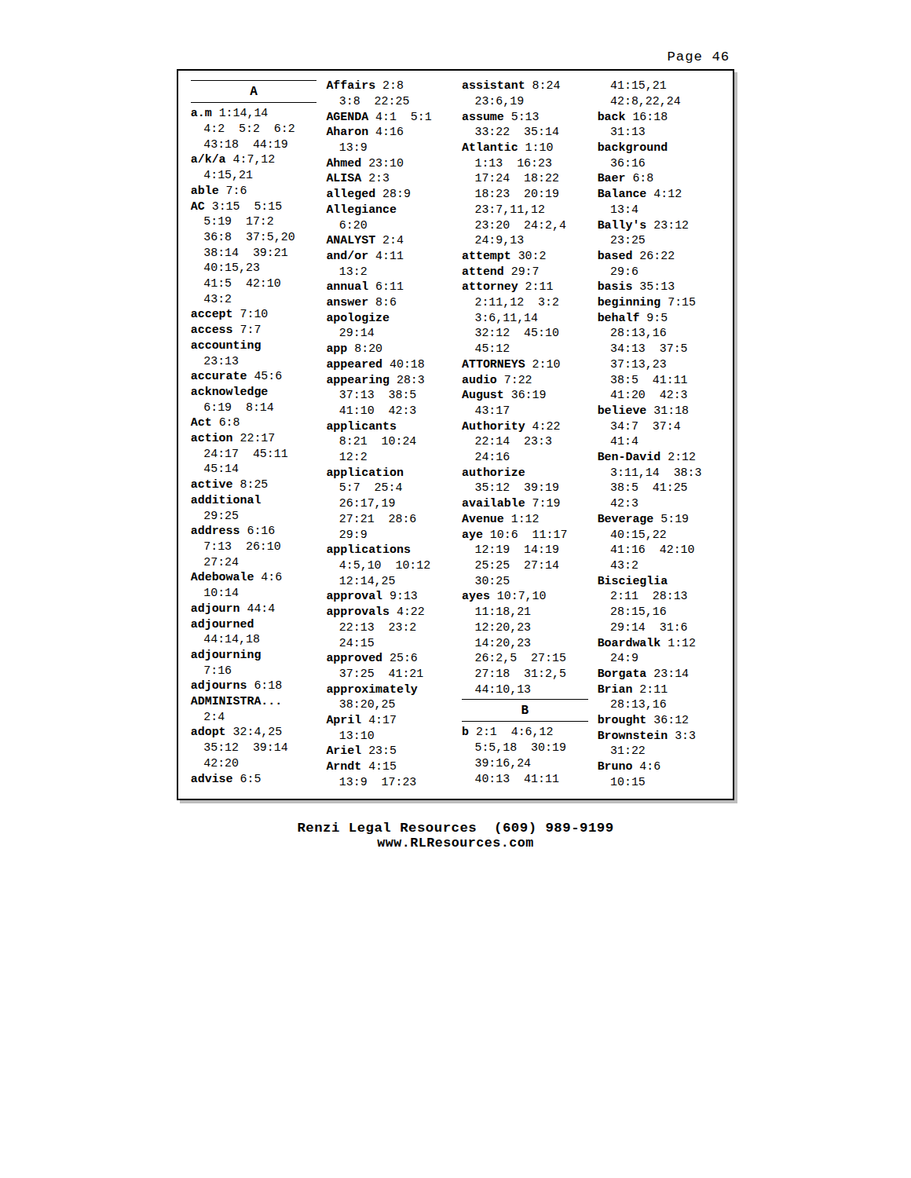Page 46
A
a.m 1:14,144:2 5:2 6:243:18 44:19
a/k/a 4:7,124:15,21
able 7:6
AC 3:15 5:155:19 17:236:8 37:5,2038:14 39:2140:15,2341:5 42:1043:2
accept 7:10
access 7:7
accounting 23:13
accurate 45:6
acknowledge 6:19 8:14
Act 6:8
action 22:1724:17 45:1145:14
active 8:25
additional 29:25
address 6:167:13 26:1027:24
Adebowale 4:610:14
adjourn 44:4
adjourned 44:14,18
adjourning 7:16
adjourns 6:18
ADMINISTRA... 2:4
adopt 32:4,2535:12 39:1442:20
advise 6:5
Affairs 2:83:8 22:25
AGENDA 4:1 5:1
Aharon 4:1613:9
Ahmed 23:10
ALISA 2:3
alleged 28:9
Allegiance 6:20
ANALYST 2:4
and/or 4:1113:2
annual 6:11
answer 8:6
apologize 29:14
app 8:20
appeared 40:18
appearing 28:337:13 38:541:10 42:3
applicants 8:21 10:2412:2
application 5:7 25:426:17,1927:21 28:629:9
applications 4:5,10 10:1212:14,25
approval 9:13
approvals 4:2222:13 23:224:15
approved 25:637:25 41:21
approximately 38:20,25
April 4:1713:10
Ariel 23:5
Arndt 4:1513:9 17:23
assistant 8:2423:6,19
assume 5:1333:22 35:14
Atlantic 1:101:13 16:2317:24 18:2218:23 20:1923:7,11,1223:20 24:2,424:9,13
attempt 30:2
attend 29:7
attorney 2:112:11,12 3:23:6,11,1432:12 45:1045:12
ATTORNEYS 2:10
audio 7:22
August 36:1943:17
Authority 4:2222:14 23:324:16
authorize 35:12 39:19
available 7:19
Avenue 1:12
aye 10:6 11:1712:19 14:1925:25 27:1430:25
ayes 10:7,1011:18,2112:20,2314:20,2326:2,5 27:1527:18 31:2,544:10,13
B
b 2:1 4:6,125:5,18 30:1939:16,2440:13 41:11
41:15,2142:8,22,24
back 16:1831:13
background 36:16
Baer 6:8
Balance 4:1213:4
Bally's 23:1223:25
based 26:2229:6
basis 35:13
beginning 7:15
behalf 9:528:13,1634:13 37:537:13,2338:5 41:1141:20 42:3
believe 31:1834:7 37:441:4
Ben-David 2:123:11,14 38:338:5 41:2542:3
Beverage 5:1940:15,2241:16 42:1043:2
Biscieglia 2:11 28:1328:15,1629:14 31:6
Boardwalk 1:1224:9
Borgata 23:14
Brian 2:1128:13,16
brought 36:12
Brownstein 3:331:22
Bruno 4:610:15
Renzi Legal Resources (609) 989-9199
www.RLResources.com